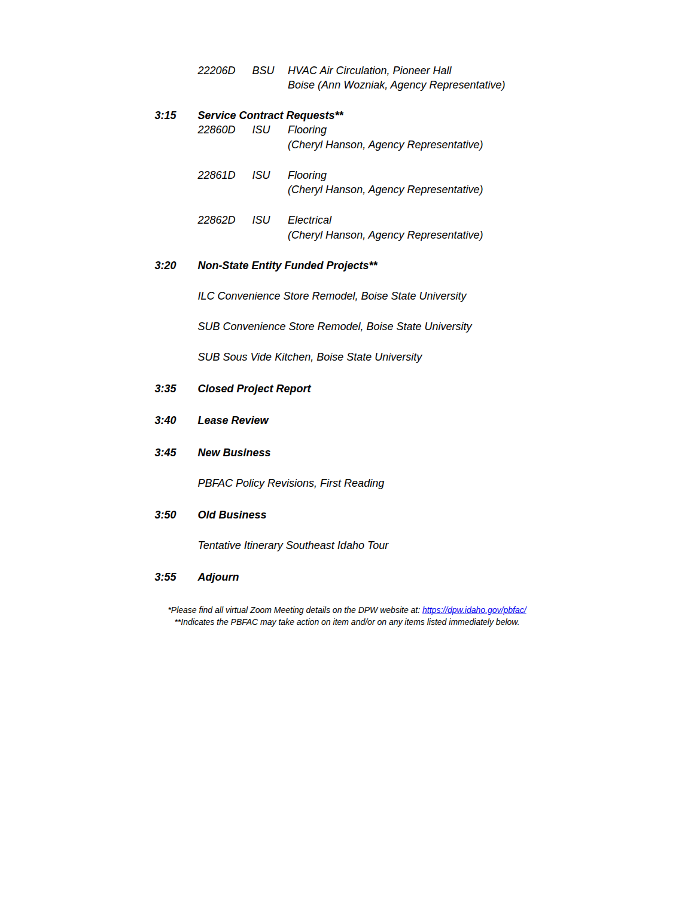22206D BSU HVAC Air Circulation, Pioneer Hall
Boise (Ann Wozniak, Agency Representative)
3:15 Service Contract Requests**
22860D ISU Flooring
(Cheryl Hanson, Agency Representative)
22861D ISU Flooring
(Cheryl Hanson, Agency Representative)
22862D ISU Electrical
(Cheryl Hanson, Agency Representative)
3:20 Non-State Entity Funded Projects**
ILC Convenience Store Remodel, Boise State University
SUB Convenience Store Remodel, Boise State University
SUB Sous Vide Kitchen, Boise State University
3:35 Closed Project Report
3:40 Lease Review
3:45 New Business
PBFAC Policy Revisions, First Reading
3:50 Old Business
Tentative Itinerary Southeast Idaho Tour
3:55 Adjourn
*Please find all virtual Zoom Meeting details on the DPW website at: https://dpw.idaho.gov/pbfac/
**Indicates the PBFAC may take action on item and/or on any items listed immediately below.